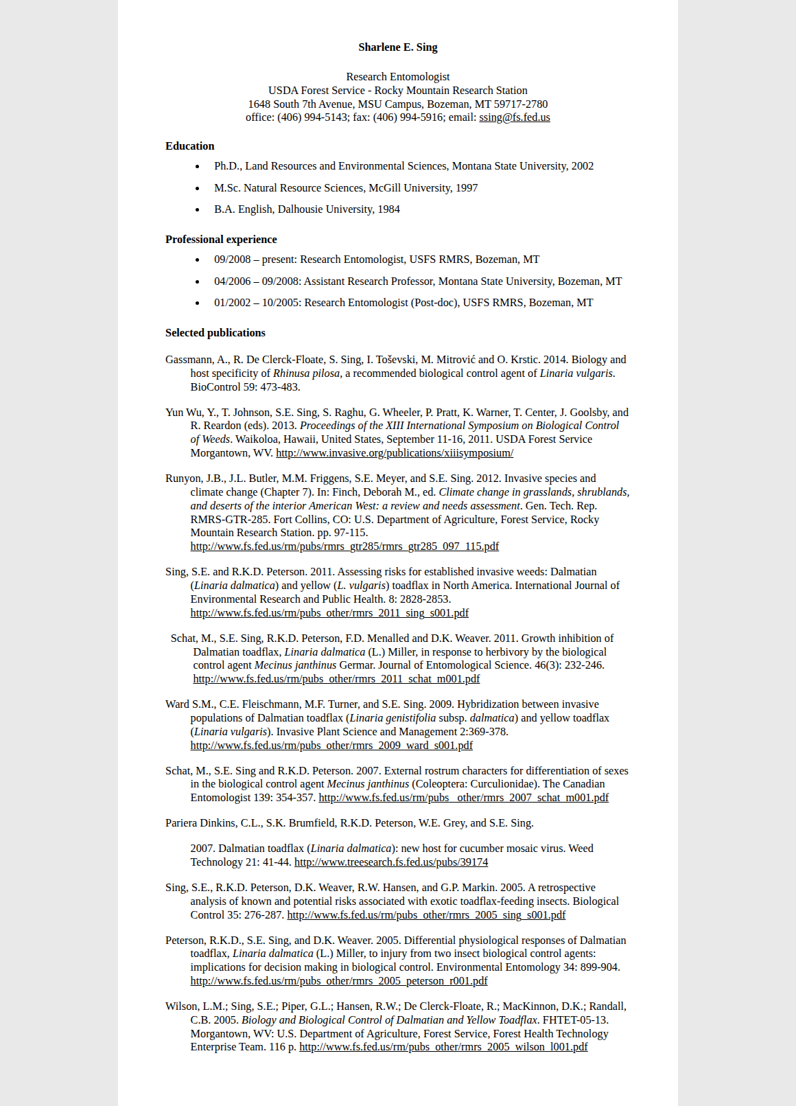Sharlene E. Sing
Research Entomologist USDA Forest Service - Rocky Mountain Research Station 1648 South 7th Avenue, MSU Campus, Bozeman, MT 59717-2780 office: (406) 994-5143; fax: (406) 994-5916; email: ssing@fs.fed.us
Education
Ph.D., Land Resources and Environmental Sciences, Montana State University, 2002
M.Sc. Natural Resource Sciences, McGill University, 1997
B.A. English, Dalhousie University, 1984
Professional experience
09/2008 – present: Research Entomologist, USFS RMRS, Bozeman, MT
04/2006 – 09/2008: Assistant Research Professor, Montana State University, Bozeman, MT
01/2002 – 10/2005: Research Entomologist (Post-doc), USFS RMRS, Bozeman, MT
Selected publications
Gassmann, A., R. De Clerck-Floate, S. Sing, I. Toševski, M. Mitrović and O. Krstic. 2014. Biology and host specificity of Rhinusa pilosa, a recommended biological control agent of Linaria vulgaris. BioControl 59: 473-483.
Yun Wu, Y., T. Johnson, S.E. Sing, S. Raghu, G. Wheeler, P. Pratt, K. Warner, T. Center, J. Goolsby, and R. Reardon (eds). 2013. Proceedings of the XIII International Symposium on Biological Control of Weeds. Waikoloa, Hawaii, United States, September 11-16, 2011. USDA Forest Service Morgantown, WV. http://www.invasive.org/publications/xiiisymposium/
Runyon, J.B., J.L. Butler, M.M. Friggens, S.E. Meyer, and S.E. Sing. 2012. Invasive species and climate change (Chapter 7). In: Finch, Deborah M., ed. Climate change in grasslands, shrublands, and deserts of the interior American West: a review and needs assessment. Gen. Tech. Rep. RMRS-GTR-285. Fort Collins, CO: U.S. Department of Agriculture, Forest Service, Rocky Mountain Research Station. pp. 97-115. http://www.fs.fed.us/rm/pubs/rmrs_gtr285/rmrs_gtr285_097_115.pdf
Sing, S.E. and R.K.D. Peterson. 2011. Assessing risks for established invasive weeds: Dalmatian (Linaria dalmatica) and yellow (L. vulgaris) toadflax in North America. International Journal of Environmental Research and Public Health. 8: 2828-2853. http://www.fs.fed.us/rm/pubs_other/rmrs_2011_sing_s001.pdf
Schat, M., S.E. Sing, R.K.D. Peterson, F.D. Menalled and D.K. Weaver. 2011. Growth inhibition of Dalmatian toadflax, Linaria dalmatica (L.) Miller, in response to herbivory by the biological control agent Mecinus janthinus Germar. Journal of Entomological Science. 46(3): 232-246. http://www.fs.fed.us/rm/pubs_other/rmrs_2011_schat_m001.pdf
Ward S.M., C.E. Fleischmann, M.F. Turner, and S.E. Sing. 2009. Hybridization between invasive populations of Dalmatian toadflax (Linaria genistifolia subsp. dalmatica) and yellow toadflax (Linaria vulgaris). Invasive Plant Science and Management 2:369-378. http://www.fs.fed.us/rm/pubs_other/rmrs_2009_ward_s001.pdf
Schat, M., S.E. Sing and R.K.D. Peterson. 2007. External rostrum characters for differentiation of sexes in the biological control agent Mecinus janthinus (Coleoptera: Curculionidae). The Canadian Entomologist 139: 354-357. http://www.fs.fed.us/rm/pubs_ other/rmrs_2007_schat_m001.pdf
Pariera Dinkins, C.L., S.K. Brumfield, R.K.D. Peterson, W.E. Grey, and S.E. Sing.
2007. Dalmatian toadflax (Linaria dalmatica): new host for cucumber mosaic virus. Weed Technology 21: 41-44. http://www.treesearch.fs.fed.us/pubs/39174
Sing, S.E., R.K.D. Peterson, D.K. Weaver, R.W. Hansen, and G.P. Markin. 2005. A retrospective analysis of known and potential risks associated with exotic toadflax-feeding insects. Biological Control 35: 276-287. http://www.fs.fed.us/rm/pubs_other/rmrs_2005_sing_s001.pdf
Peterson, R.K.D., S.E. Sing, and D.K. Weaver. 2005. Differential physiological responses of Dalmatian toadflax, Linaria dalmatica (L.) Miller, to injury from two insect biological control agents: implications for decision making in biological control. Environmental Entomology 34: 899-904. http://www.fs.fed.us/rm/pubs_other/rmrs_2005_peterson_r001.pdf
Wilson, L.M.; Sing, S.E.; Piper, G.L.; Hansen, R.W.; De Clerck-Floate, R.; MacKinnon, D.K.; Randall, C.B. 2005. Biology and Biological Control of Dalmatian and Yellow Toadflax. FHTET-05-13. Morgantown, WV: U.S. Department of Agriculture, Forest Service, Forest Health Technology Enterprise Team. 116 p. http://www.fs.fed.us/rm/pubs_other/rmrs_2005_wilson_l001.pdf